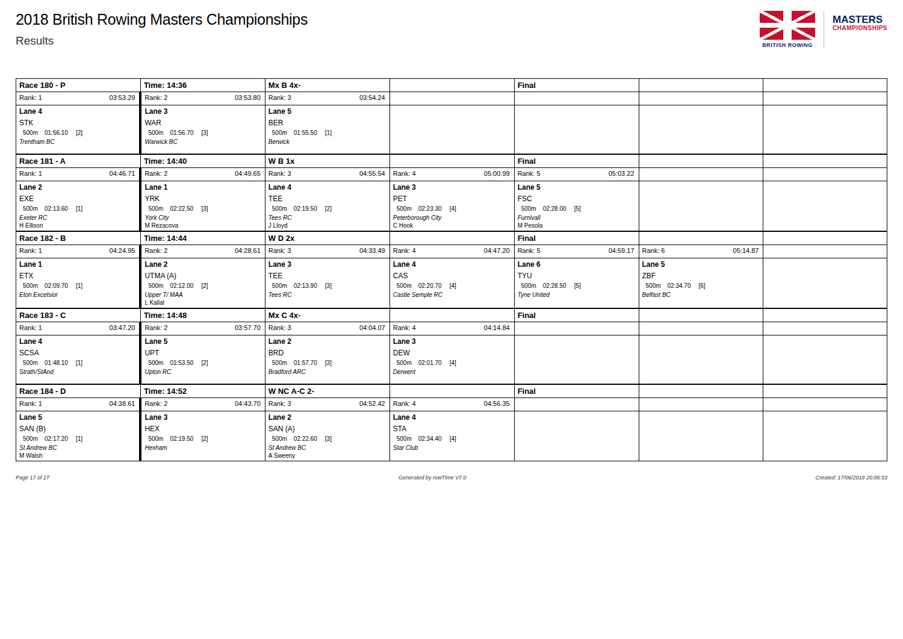2018 British Rowing Masters Championships
Results
BRITISH ROWING
MASTERS
CHAMPIONSHIPS
| Race 180 - P | Time: 14:36 | Mx B 4x- | | Final | | |
| Rank: 1 03:53.29 | Rank: 2 03:53.80 | Rank: 3 03:54.24 | | | | |
| Lane 4 STK 500m 01:56.10 [2] Trentham BC | Lane 3 WAR 500m 01:56.70 [3] Warwick BC | Lane 5 BER 500m 01:55.50 [1] Berwick | | | | |
| Race 181 - A | Time: 14:40 | W B 1x | | Final | | |
| Rank: 1 04:46.71 | Rank: 2 04:49.65 | Rank: 3 04:55.54 | Rank: 4 05:00.99 | Rank: 5 05:03.22 | | |
| Lane 2 EXE 500m 02:13.60 [1] Exeter RC H Ellison | Lane 1 YRK 500m 02:22.50 [3] York City M Rezacova | Lane 4 TEE 500m 02:19.50 [2] Tees RC J Lloyd | Lane 3 PET 500m 02:23.30 [4] Peterborough City C Hook | Lane 5 FSC 500m 02:28.00 [5] Furnivall M Pesola | | |
| Race 182 - B | Time: 14:44 | W D 2x | | Final | | |
| Rank: 1 04:24.95 | Rank: 2 04:28.61 | Rank: 3 04:33.49 | Rank: 4 04:47.20 | Rank: 5 04:59.17 | Rank: 6 05:14.87 | |
| Lane 1 ETX 500m 02:09.70 [1] Eton Excelsior | Lane 2 UTMA (A) 500m 02:12.00 [2] Upper T/ MAA L Kallal | Lane 3 TEE 500m 02:13.90 [3] Tees RC | Lane 4 CAS 500m 02:20.70 [4] Castle Semple RC | Lane 6 TYU 500m 02:28.50 [5] Tyne United | Lane 5 ZBF 500m 02:34.70 [6] Belfast BC | |
| Race 183 - C | Time: 14:48 | Mx C 4x- | | Final | | |
| Rank: 1 03:47.20 | Rank: 2 03:57.70 | Rank: 3 04:04.07 | Rank: 4 04:14.84 | | | |
| Lane 4 SCSA 500m 01:48.10 [1] Strath/StAnd | Lane 5 UPT 500m 01:53.50 [2] Upton RC | Lane 2 BRD 500m 01:57.70 [3] Bradford ARC | Lane 3 DEW 500m 02:01.70 [4] Derwent | | | |
| Race 184 - D | Time: 14:52 | W NC A-C 2- | | Final | | |
| Rank: 1 04:38.61 | Rank: 2 04:43.70 | Rank: 3 04:52.42 | Rank: 4 04:56.35 | | | |
| Lane 5 SAN (B) 500m 02:17.20 [1] St Andrew BC M Walsh | Lane 3 HEX 500m 02:19.50 [2] Hexham | Lane 2 SAN (A) 500m 02:22.60 [3] St Andrew BC A Sweeny | Lane 4 STA 500m 02:34.40 [4] Star Club | | | |
Page 17 of 27
Generated by rowTime V7.0
Created: 17/06/2018 20:06:53